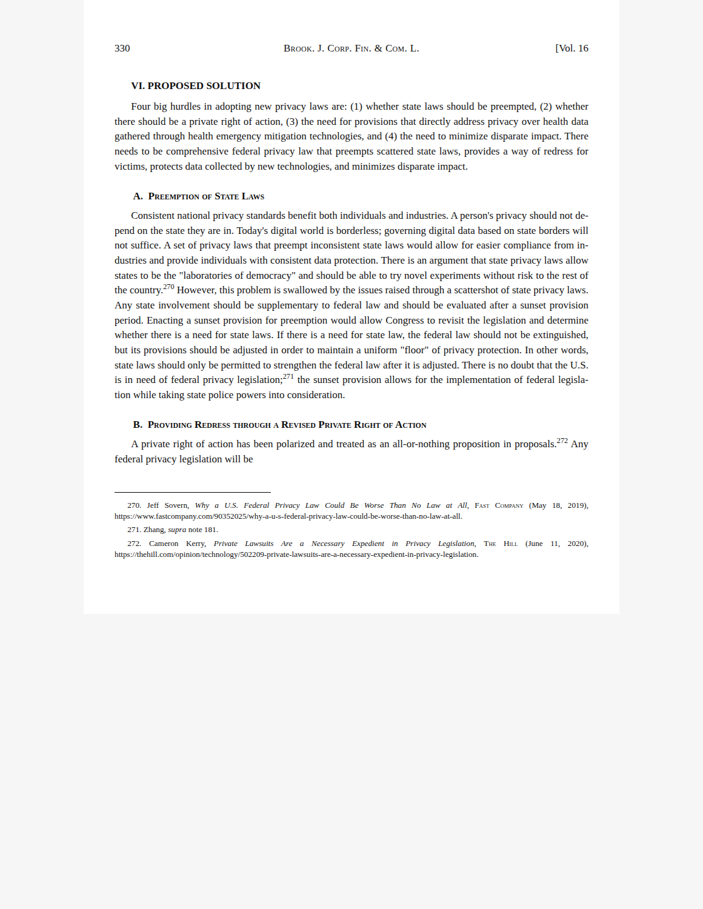330 Brook. J. Corp. Fin. & Com. L. [Vol. 16
VI. PROPOSED SOLUTION
Four big hurdles in adopting new privacy laws are: (1) whether state laws should be preempted, (2) whether there should be a private right of action, (3) the need for provisions that directly address privacy over health data gathered through health emergency mitigation technologies, and (4) the need to minimize disparate impact. There needs to be comprehensive federal privacy law that preempts scattered state laws, provides a way of redress for victims, protects data collected by new technologies, and minimizes disparate impact.
A. Preemption of State Laws
Consistent national privacy standards benefit both individuals and industries. A person's privacy should not depend on the state they are in. Today's digital world is borderless; governing digital data based on state borders will not suffice. A set of privacy laws that preempt inconsistent state laws would allow for easier compliance from industries and provide individuals with consistent data protection. There is an argument that state privacy laws allow states to be the "laboratories of democracy" and should be able to try novel experiments without risk to the rest of the country.270 However, this problem is swallowed by the issues raised through a scattershot of state privacy laws. Any state involvement should be supplementary to federal law and should be evaluated after a sunset provision period. Enacting a sunset provision for preemption would allow Congress to revisit the legislation and determine whether there is a need for state laws. If there is a need for state law, the federal law should not be extinguished, but its provisions should be adjusted in order to maintain a uniform "floor" of privacy protection. In other words, state laws should only be permitted to strengthen the federal law after it is adjusted. There is no doubt that the U.S. is in need of federal privacy legislation;271 the sunset provision allows for the implementation of federal legislation while taking state police powers into consideration.
B. Providing Redress through a Revised Private Right of Action
A private right of action has been polarized and treated as an all-or-nothing proposition in proposals.272 Any federal privacy legislation will be
270. Jeff Sovern, Why a U.S. Federal Privacy Law Could Be Worse Than No Law at All, Fast Company (May 18, 2019), https://www.fastcompany.com/90352025/why-a-u-s-federal-privacy-law-could-be-worse-than-no-law-at-all.
271. Zhang, supra note 181.
272. Cameron Kerry, Private Lawsuits Are a Necessary Expedient in Privacy Legislation, The Hill (June 11, 2020), https://thehill.com/opinion/technology/502209-private-lawsuits-are-a-necessary-expedient-in-privacy-legislation.